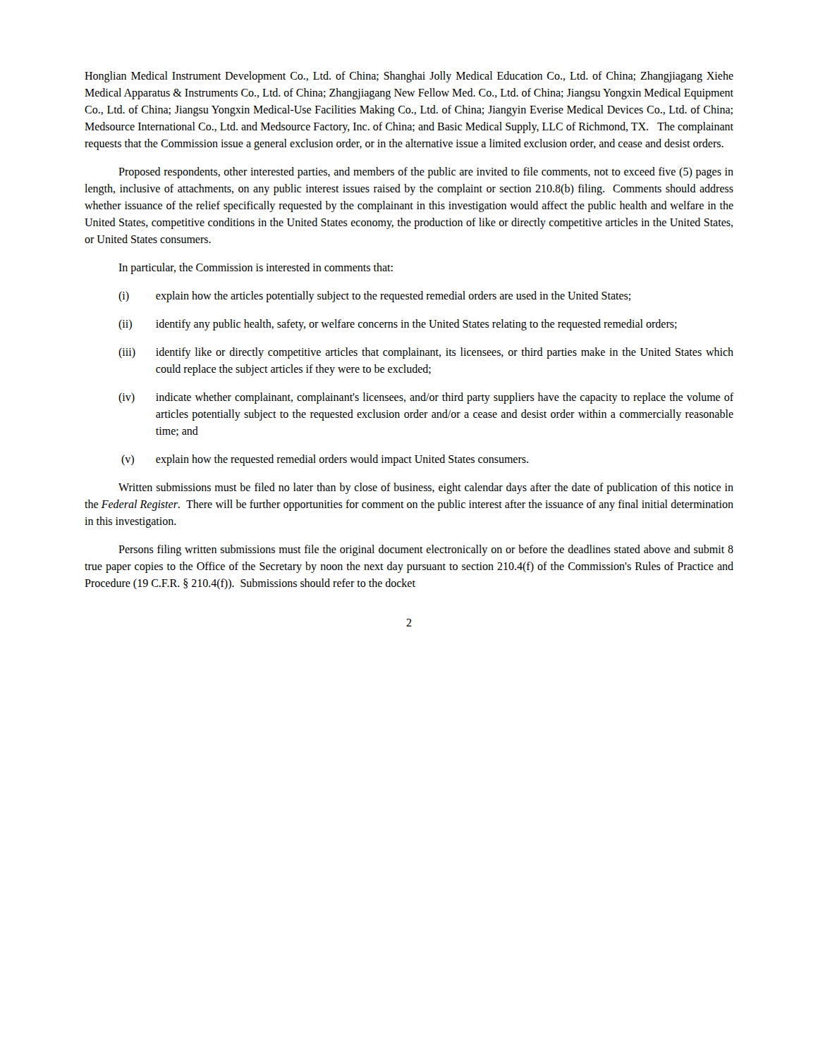Honglian Medical Instrument Development Co., Ltd. of China; Shanghai Jolly Medical Education Co., Ltd. of China; Zhangjiagang Xiehe Medical Apparatus & Instruments Co., Ltd. of China; Zhangjiagang New Fellow Med. Co., Ltd. of China; Jiangsu Yongxin Medical Equipment Co., Ltd. of China; Jiangsu Yongxin Medical-Use Facilities Making Co., Ltd. of China; Jiangyin Everise Medical Devices Co., Ltd. of China; Medsource International Co., Ltd. and Medsource Factory, Inc. of China; and Basic Medical Supply, LLC of Richmond, TX. The complainant requests that the Commission issue a general exclusion order, or in the alternative issue a limited exclusion order, and cease and desist orders.
Proposed respondents, other interested parties, and members of the public are invited to file comments, not to exceed five (5) pages in length, inclusive of attachments, on any public interest issues raised by the complaint or section 210.8(b) filing. Comments should address whether issuance of the relief specifically requested by the complainant in this investigation would affect the public health and welfare in the United States, competitive conditions in the United States economy, the production of like or directly competitive articles in the United States, or United States consumers.
In particular, the Commission is interested in comments that:
(i)
explain how the articles potentially subject to the requested remedial orders are used in the United States;
(ii)
identify any public health, safety, or welfare concerns in the United States relating to the requested remedial orders;
(iii)
identify like or directly competitive articles that complainant, its licensees, or third parties make in the United States which could replace the subject articles if they were to be excluded;
(iv)
indicate whether complainant, complainant's licensees, and/or third party suppliers have the capacity to replace the volume of articles potentially subject to the requested exclusion order and/or a cease and desist order within a commercially reasonable time; and
(v)
explain how the requested remedial orders would impact United States consumers.
Written submissions must be filed no later than by close of business, eight calendar days after the date of publication of this notice in the Federal Register. There will be further opportunities for comment on the public interest after the issuance of any final initial determination in this investigation.
Persons filing written submissions must file the original document electronically on or before the deadlines stated above and submit 8 true paper copies to the Office of the Secretary by noon the next day pursuant to section 210.4(f) of the Commission's Rules of Practice and Procedure (19 C.F.R. § 210.4(f)). Submissions should refer to the docket
2